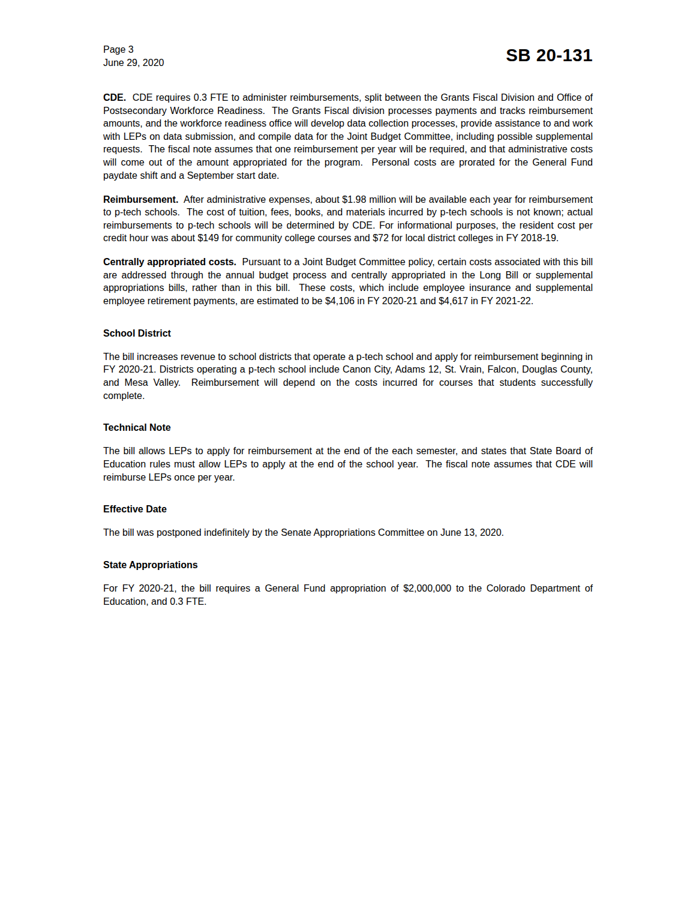Page 3
June 29, 2020
SB 20-131
CDE. CDE requires 0.3 FTE to administer reimbursements, split between the Grants Fiscal Division and Office of Postsecondary Workforce Readiness. The Grants Fiscal division processes payments and tracks reimbursement amounts, and the workforce readiness office will develop data collection processes, provide assistance to and work with LEPs on data submission, and compile data for the Joint Budget Committee, including possible supplemental requests. The fiscal note assumes that one reimbursement per year will be required, and that administrative costs will come out of the amount appropriated for the program. Personal costs are prorated for the General Fund paydate shift and a September start date.
Reimbursement. After administrative expenses, about $1.98 million will be available each year for reimbursement to p-tech schools. The cost of tuition, fees, books, and materials incurred by p-tech schools is not known; actual reimbursements to p-tech schools will be determined by CDE. For informational purposes, the resident cost per credit hour was about $149 for community college courses and $72 for local district colleges in FY 2018-19.
Centrally appropriated costs. Pursuant to a Joint Budget Committee policy, certain costs associated with this bill are addressed through the annual budget process and centrally appropriated in the Long Bill or supplemental appropriations bills, rather than in this bill. These costs, which include employee insurance and supplemental employee retirement payments, are estimated to be $4,106 in FY 2020-21 and $4,617 in FY 2021-22.
School District
The bill increases revenue to school districts that operate a p-tech school and apply for reimbursement beginning in FY 2020-21. Districts operating a p-tech school include Canon City, Adams 12, St. Vrain, Falcon, Douglas County, and Mesa Valley. Reimbursement will depend on the costs incurred for courses that students successfully complete.
Technical Note
The bill allows LEPs to apply for reimbursement at the end of the each semester, and states that State Board of Education rules must allow LEPs to apply at the end of the school year. The fiscal note assumes that CDE will reimburse LEPs once per year.
Effective Date
The bill was postponed indefinitely by the Senate Appropriations Committee on June 13, 2020.
State Appropriations
For FY 2020-21, the bill requires a General Fund appropriation of $2,000,000 to the Colorado Department of Education, and 0.3 FTE.